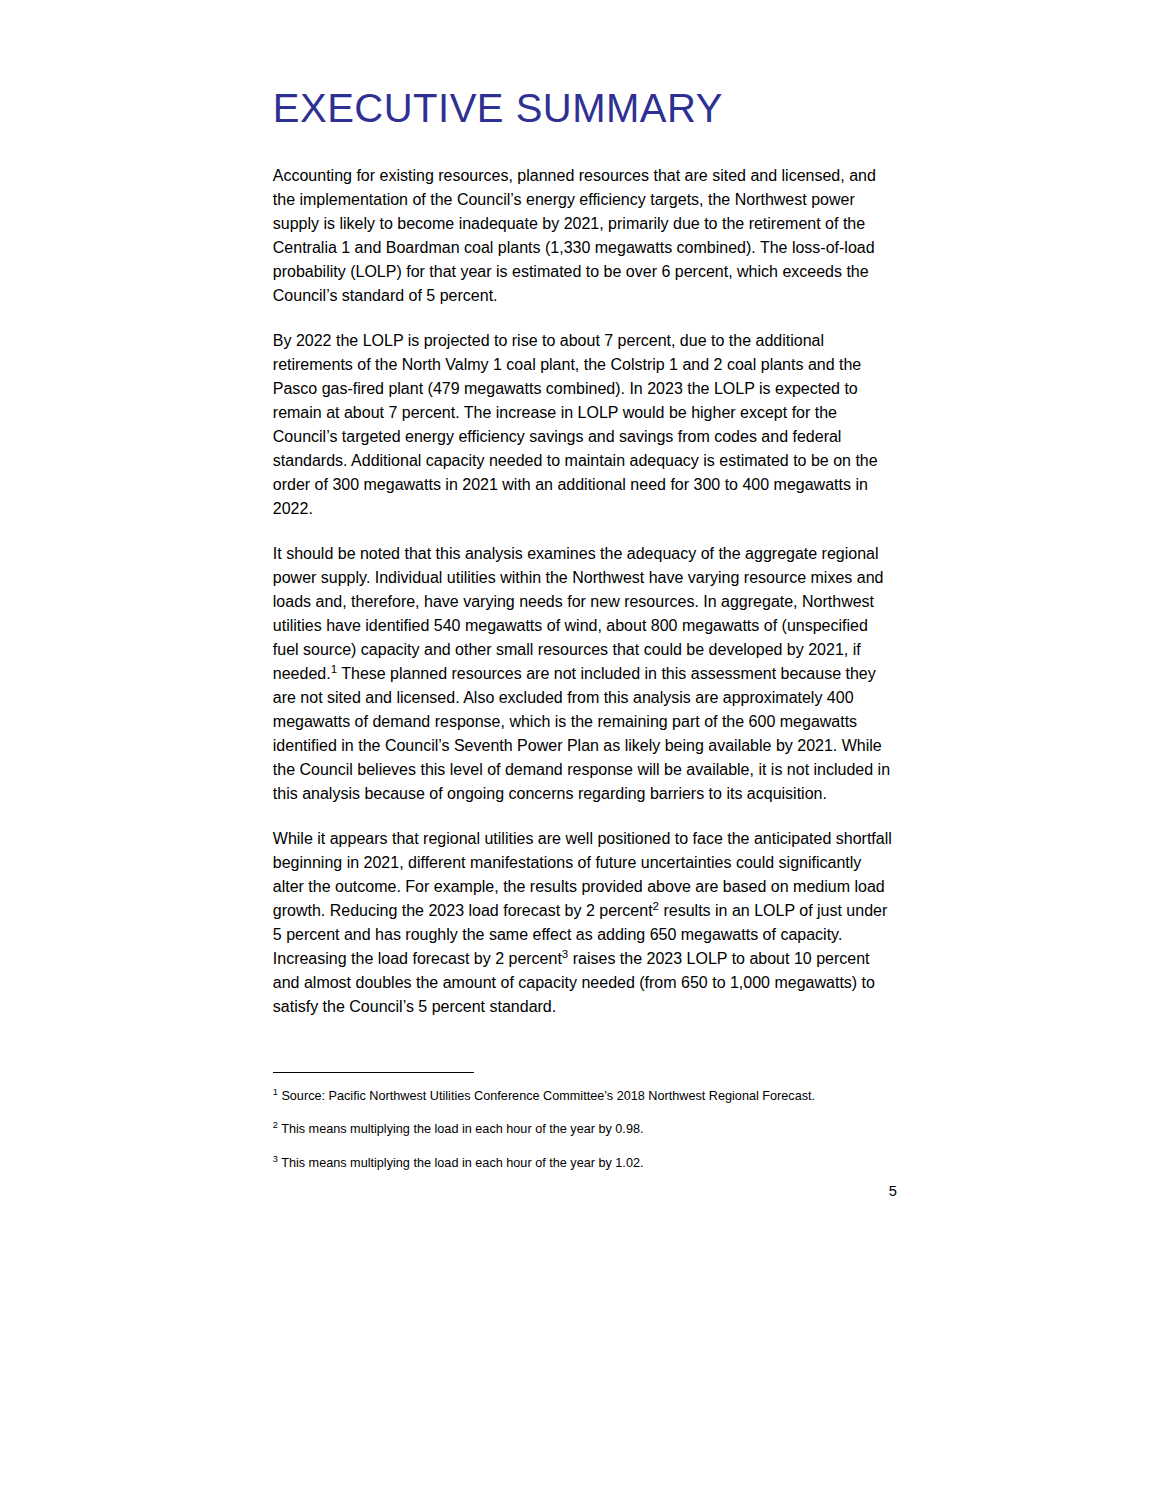EXECUTIVE SUMMARY
Accounting for existing resources, planned resources that are sited and licensed, and the implementation of the Council’s energy efficiency targets, the Northwest power supply is likely to become inadequate by 2021, primarily due to the retirement of the Centralia 1 and Boardman coal plants (1,330 megawatts combined). The loss-of-load probability (LOLP) for that year is estimated to be over 6 percent, which exceeds the Council’s standard of 5 percent.
By 2022 the LOLP is projected to rise to about 7 percent, due to the additional retirements of the North Valmy 1 coal plant, the Colstrip 1 and 2 coal plants and the Pasco gas-fired plant (479 megawatts combined). In 2023 the LOLP is expected to remain at about 7 percent. The increase in LOLP would be higher except for the Council’s targeted energy efficiency savings and savings from codes and federal standards. Additional capacity needed to maintain adequacy is estimated to be on the order of 300 megawatts in 2021 with an additional need for 300 to 400 megawatts in 2022.
It should be noted that this analysis examines the adequacy of the aggregate regional power supply. Individual utilities within the Northwest have varying resource mixes and loads and, therefore, have varying needs for new resources. In aggregate, Northwest utilities have identified 540 megawatts of wind, about 800 megawatts of (unspecified fuel source) capacity and other small resources that could be developed by 2021, if needed.1 These planned resources are not included in this assessment because they are not sited and licensed. Also excluded from this analysis are approximately 400 megawatts of demand response, which is the remaining part of the 600 megawatts identified in the Council’s Seventh Power Plan as likely being available by 2021. While the Council believes this level of demand response will be available, it is not included in this analysis because of ongoing concerns regarding barriers to its acquisition.
While it appears that regional utilities are well positioned to face the anticipated shortfall beginning in 2021, different manifestations of future uncertainties could significantly alter the outcome. For example, the results provided above are based on medium load growth. Reducing the 2023 load forecast by 2 percent2 results in an LOLP of just under 5 percent and has roughly the same effect as adding 650 megawatts of capacity. Increasing the load forecast by 2 percent3 raises the 2023 LOLP to about 10 percent and almost doubles the amount of capacity needed (from 650 to 1,000 megawatts) to satisfy the Council’s 5 percent standard.
1 Source: Pacific Northwest Utilities Conference Committee’s 2018 Northwest Regional Forecast.
2 This means multiplying the load in each hour of the year by 0.98.
3 This means multiplying the load in each hour of the year by 1.02.
5